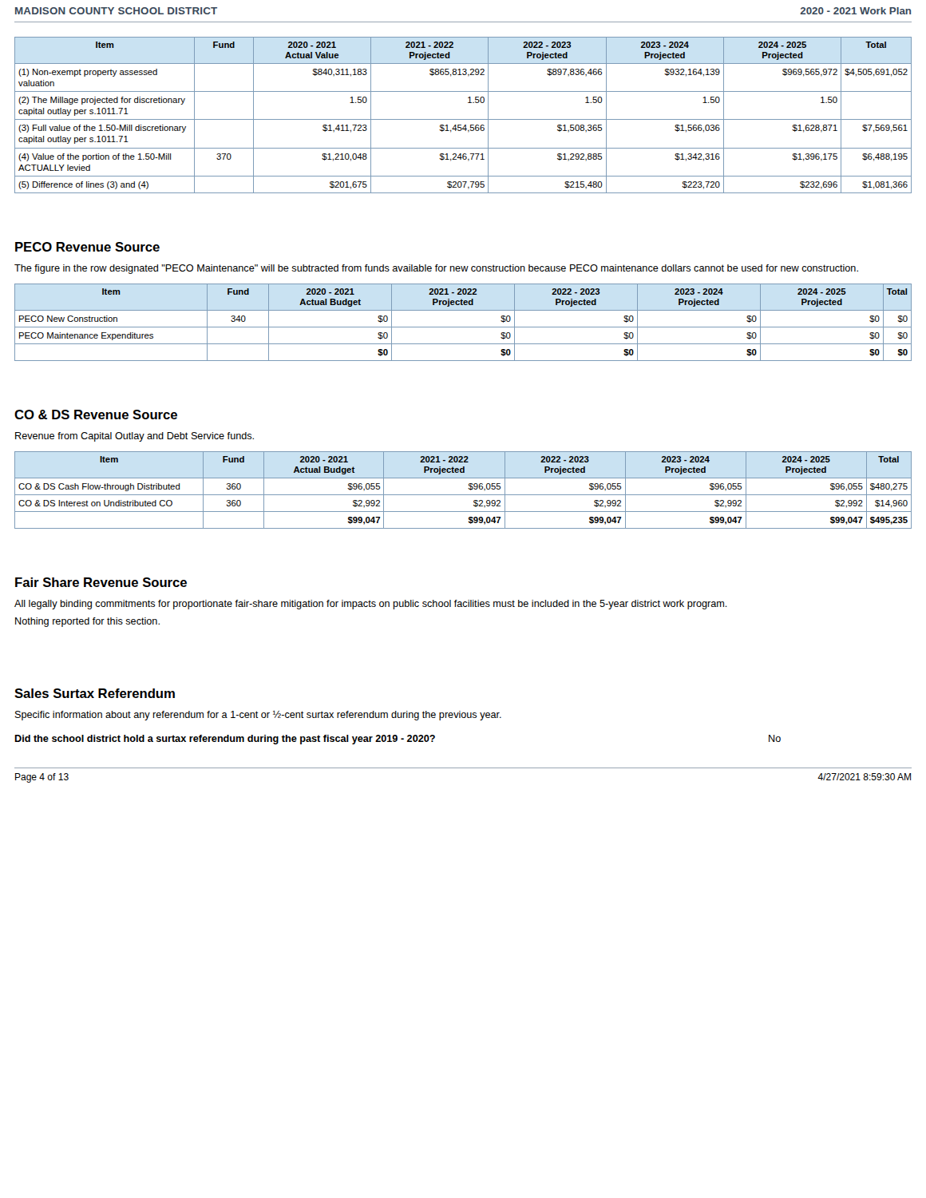MADISON COUNTY SCHOOL DISTRICT
2020 - 2021 Work Plan
| Item | Fund | 2020 - 2021 Actual Value | 2021 - 2022 Projected | 2022 - 2023 Projected | 2023 - 2024 Projected | 2024 - 2025 Projected | Total |
| --- | --- | --- | --- | --- | --- | --- | --- |
| (1) Non-exempt property assessed valuation | | $840,311,183 | $865,813,292 | $897,836,466 | $932,164,139 | $969,565,972 | $4,505,691,052 |
| (2) The Millage projected for discretionary capital outlay per s.1011.71 | | 1.50 | 1.50 | 1.50 | 1.50 | 1.50 | |
| (3) Full value of the 1.50-Mill discretionary capital outlay per s.1011.71 | | $1,411,723 | $1,454,566 | $1,508,365 | $1,566,036 | $1,628,871 | $7,569,561 |
| (4) Value of the portion of the 1.50-Mill ACTUALLY levied | 370 | $1,210,048 | $1,246,771 | $1,292,885 | $1,342,316 | $1,396,175 | $6,488,195 |
| (5) Difference of lines (3) and (4) | | $201,675 | $207,795 | $215,480 | $223,720 | $232,696 | $1,081,366 |
PECO Revenue Source
The figure in the row designated "PECO Maintenance" will be subtracted from funds available for new construction because PECO maintenance dollars cannot be used for new construction.
| Item | Fund | 2020 - 2021 Actual Budget | 2021 - 2022 Projected | 2022 - 2023 Projected | 2023 - 2024 Projected | 2024 - 2025 Projected | Total |
| --- | --- | --- | --- | --- | --- | --- | --- |
| PECO New Construction | 340 | $0 | $0 | $0 | $0 | $0 | $0 |
| PECO Maintenance Expenditures | | $0 | $0 | $0 | $0 | $0 | $0 |
| | | $0 | $0 | $0 | $0 | $0 | $0 |
CO & DS Revenue Source
Revenue from Capital Outlay and Debt Service funds.
| Item | Fund | 2020 - 2021 Actual Budget | 2021 - 2022 Projected | 2022 - 2023 Projected | 2023 - 2024 Projected | 2024 - 2025 Projected | Total |
| --- | --- | --- | --- | --- | --- | --- | --- |
| CO & DS Cash Flow-through Distributed | 360 | $96,055 | $96,055 | $96,055 | $96,055 | $96,055 | $480,275 |
| CO & DS Interest on Undistributed CO | 360 | $2,992 | $2,992 | $2,992 | $2,992 | $2,992 | $14,960 |
| | | $99,047 | $99,047 | $99,047 | $99,047 | $99,047 | $495,235 |
Fair Share Revenue Source
All legally binding commitments for proportionate fair-share mitigation for impacts on public school facilities must be included in the 5-year district work program.
Nothing reported for this section.
Sales Surtax Referendum
Specific information about any referendum for a 1-cent or ½-cent surtax referendum during the previous year.
Did the school district hold a surtax referendum during the past fiscal year 2019 - 2020?
No
Page 4 of 13
4/27/2021 8:59:30 AM